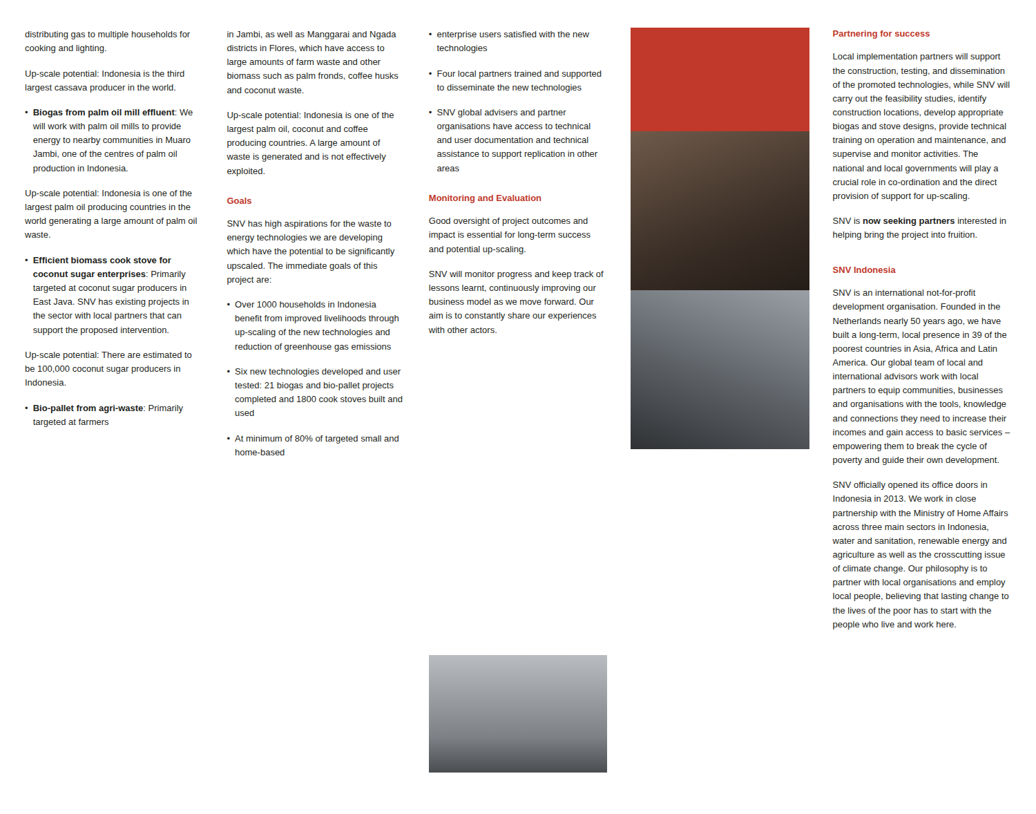distributing gas to multiple households for cooking and lighting.
Up-scale potential: Indonesia is the third largest cassava producer in the world.
Biogas from palm oil mill effluent: We will work with palm oil mills to provide energy to nearby communities in Muaro Jambi, one of the centres of palm oil production in Indonesia.
Up-scale potential: Indonesia is one of the largest palm oil producing countries in the world generating a large amount of palm oil waste.
Efficient biomass cook stove for coconut sugar enterprises: Primarily targeted at coconut sugar producers in East Java. SNV has existing projects in the sector with local partners that can support the proposed intervention.
Up-scale potential: There are estimated to be 100,000 coconut sugar producers in Indonesia.
Bio-pallet from agri-waste: Primarily targeted at farmers
in Jambi, as well as Manggarai and Ngada districts in Flores, which have access to large amounts of farm waste and other biomass such as palm fronds, coffee husks and coconut waste.
Up-scale potential: Indonesia is one of the largest palm oil, coconut and coffee producing countries. A large amount of waste is generated and is not effectively exploited.
Goals
SNV has high aspirations for the waste to energy technologies we are developing which have the potential to be significantly upscaled. The immediate goals of this project are:
Over 1000 households in Indonesia benefit from improved livelihoods through up-scaling of the new technologies and reduction of greenhouse gas emissions
Six new technologies developed and user tested: 21 biogas and bio-pallet projects completed and 1800 cook stoves built and used
At minimum of 80% of targeted small and home-based
enterprise users satisfied with the new technologies
Four local partners trained and supported to disseminate the new technologies
SNV global advisers and partner organisations have access to technical and user documentation and technical assistance to support replication in other areas
Monitoring and Evaluation
Good oversight of project outcomes and impact is essential for long-term success and potential up-scaling.
SNV will monitor progress and keep track of lessons learnt, continuously improving our business model as we move forward. Our aim is to constantly share our experiences with other actors.
Decorative red panel
Hands building a biogas digester
Cow and smiling farmer
Partnering for success
Local implementation partners will support the construction, testing, and dissemination of the promoted technologies, while SNV will carry out the feasibility studies, identify construction locations, develop appropriate biogas and stove designs, provide technical training on operation and maintenance, and supervise and monitor activities. The national and local governments will play a crucial role in co-ordination and the direct provision of support for up-scaling.
SNV is now seeking partners interested in helping bring the project into fruition.
SNV Indonesia
SNV is an international not-for-profit development organisation. Founded in the Netherlands nearly 50 years ago, we have built a long-term, local presence in 39 of the poorest countries in Asia, Africa and Latin America. Our global team of local and international advisors work with local partners to equip communities, businesses and organisations with the tools, knowledge and connections they need to increase their incomes and gain access to basic services – empowering them to break the cycle of poverty and guide their own development.
SNV officially opened its office doors in Indonesia in 2013. We work in close partnership with the Ministry of Home Affairs across three main sectors in Indonesia, water and sanitation, renewable energy and agriculture as well as the crosscutting issue of climate change. Our philosophy is to partner with local organisations and employ local people, believing that lasting change to the lives of the poor has to start with the people who live and work here.